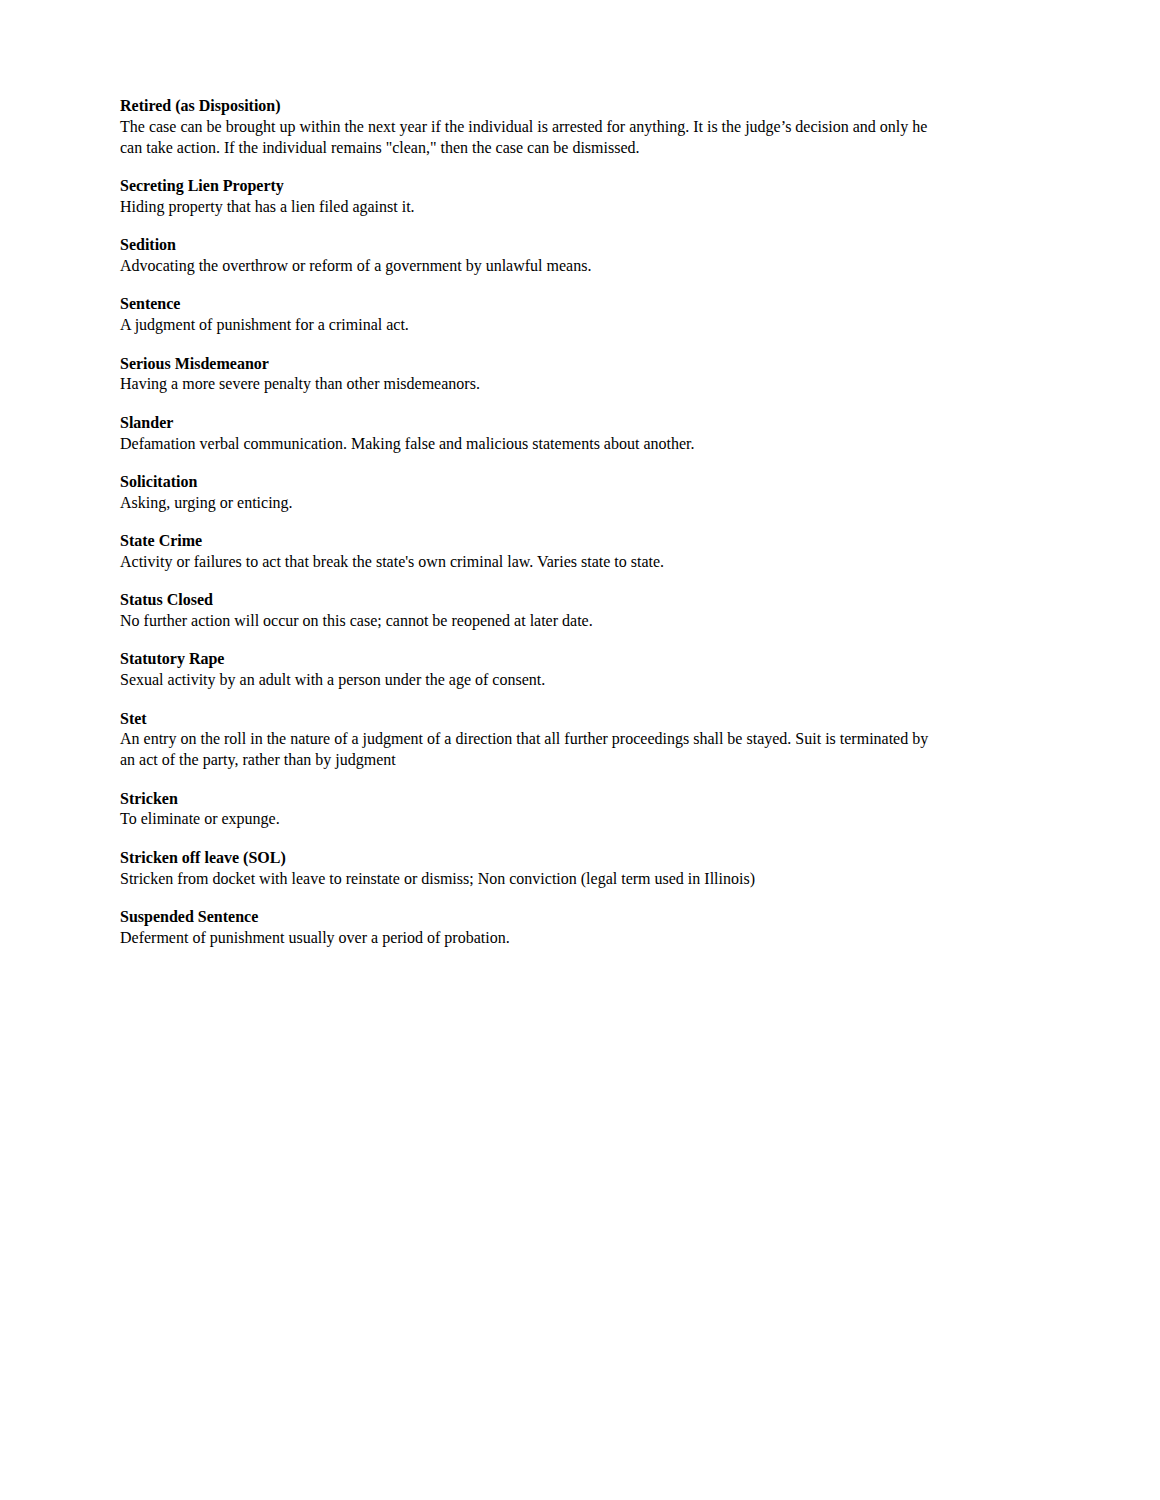Retired (as Disposition)
The case can be brought up within the next year if the individual is arrested for anything. It is the judge’s decision and only he can take action. If the individual remains "clean," then the case can be dismissed.
Secreting Lien Property
Hiding property that has a lien filed against it.
Sedition
Advocating the overthrow or reform of a government by unlawful means.
Sentence
A judgment of punishment for a criminal act.
Serious Misdemeanor
Having a more severe penalty than other misdemeanors.
Slander
Defamation verbal communication. Making false and malicious statements about another.
Solicitation
Asking, urging or enticing.
State Crime
Activity or failures to act that break the state's own criminal law. Varies state to state.
Status Closed
No further action will occur on this case; cannot be reopened at later date.
Statutory Rape
Sexual activity by an adult with a person under the age of consent.
Stet
An entry on the roll in the nature of a judgment of a direction that all further proceedings shall be stayed. Suit is terminated by an act of the party, rather than by judgment
Stricken
To eliminate or expunge.
Stricken off leave (SOL)
Stricken from docket with leave to reinstate or dismiss; Non conviction (legal term used in Illinois)
Suspended Sentence
Deferment of punishment usually over a period of probation.